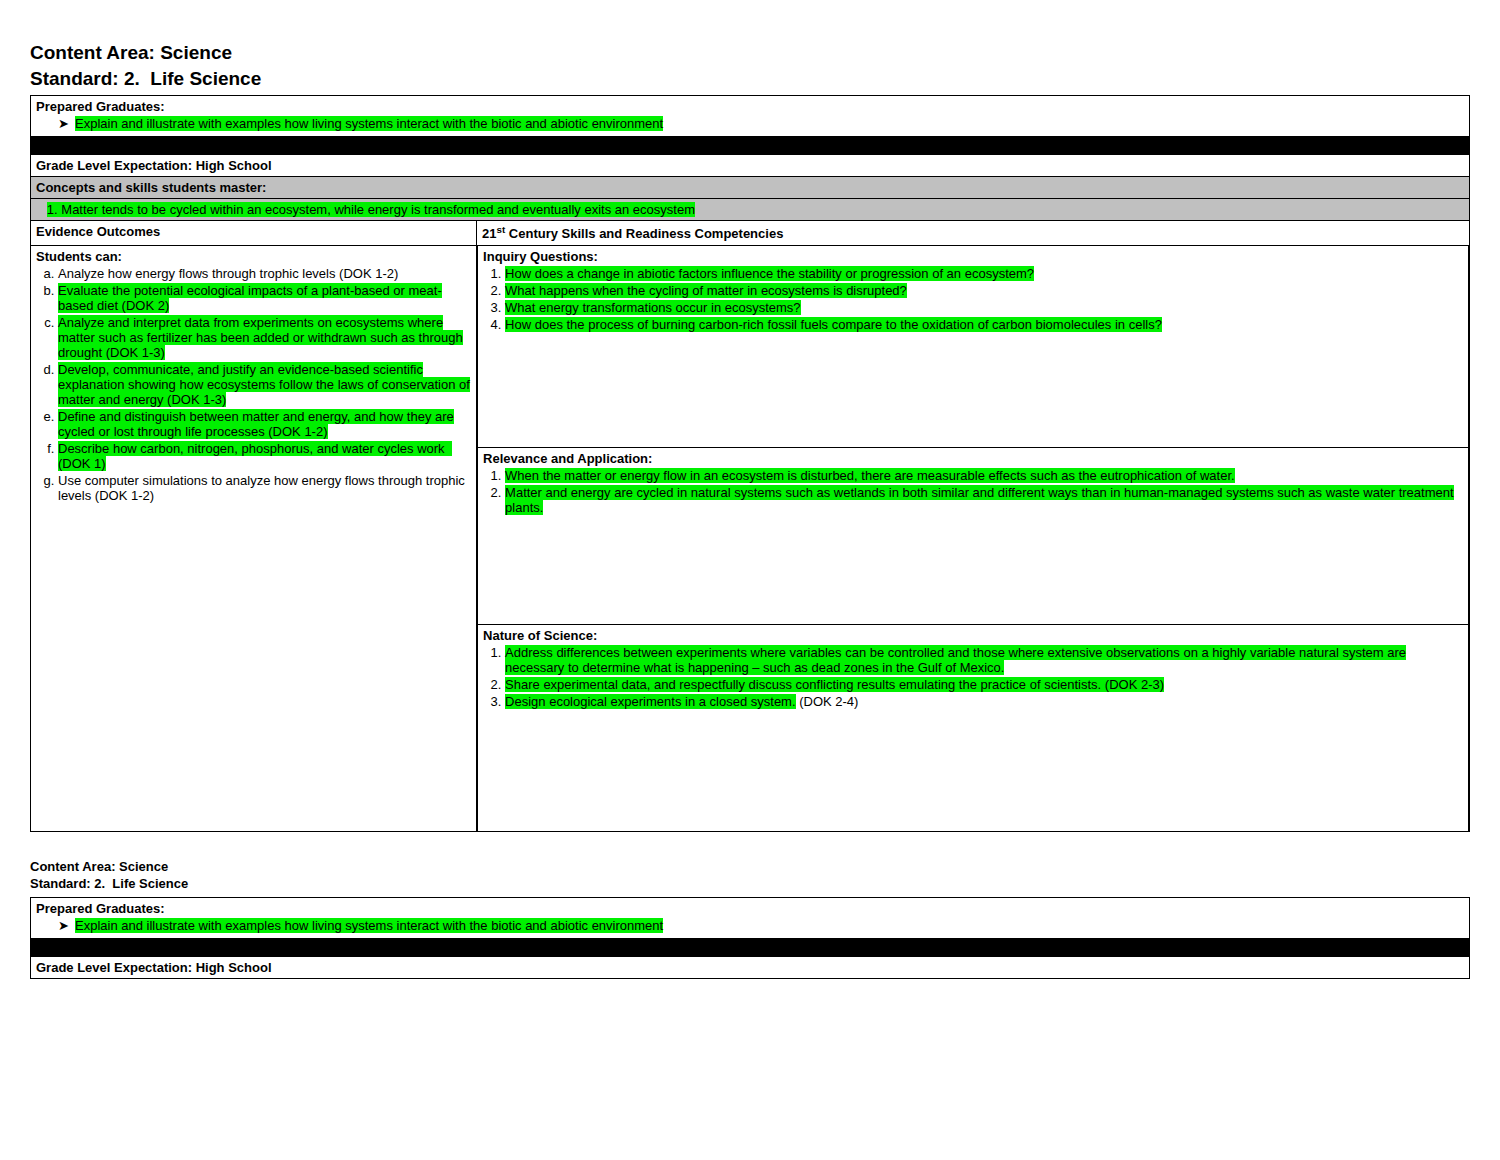Content Area: Science
Standard: 2. Life Science
| Prepared Graduates: Explain and illustrate with examples how living systems interact with the biotic and abiotic environment |
| Grade Level Expectation: High School |
| Concepts and skills students master: |
| 1. Matter tends to be cycled within an ecosystem, while energy is transformed and eventually exits an ecosystem |
| Evidence Outcomes | 21 st Century Skills and Readiness Competencies |
| Students can: Analyze how energy flows through trophic levels (DOK 1-2) Evaluate the potential ecological impacts of a plant-based or meat-based diet (DOK 2) Analyze and interpret data from experiments on ecosystems where matter such as fertilizer has been added or withdrawn such as through drought (DOK 1-3) Develop, communicate, and justify an evidence-based scientific explanation showing how ecosystems follow the laws of conservation of matter and energy (DOK 1-3) Define and distinguish between matter and energy, and how they are cycled or lost through life processes (DOK 1-2) Describe how carbon, nitrogen, phosphorus, and water cycles work (DOK 1) Use computer simulations to analyze how energy flows through trophic levels (DOK 1-2) | / Inquiry Questions: How does a change in abiotic factors influence the stability or progression of an ecosystem? What happens when the cycling of matter in ecosystems is disrupted? What energy transformations occur in ecosystems? How does the process of burning carbon-rich fossil fuels compare to the oxidation of carbon biomolecules in cells? / / Relevance and Application: When the matter or energy flow in an ecosystem is disturbed, there are measurable effects such as the eutrophication of water. Matter and energy are cycled in natural systems such as wetlands in both similar and different ways than in human-managed systems such as waste water treatment plants. / / Nature of Science: Address differences between experiments where variables can be controlled and those where extensive observations on a highly variable natural system are necessary to determine what is happening – such as dead zones in the Gulf of Mexico. Share experimental data, and respectfully discuss conflicting results emulating the practice of scientists. (DOK 2-3) Design ecological experiments in a closed system. (DOK 2-4) / |
Content Area: Science
Standard: 2. Life Science
| Prepared Graduates: Explain and illustrate with examples how living systems interact with the biotic and abiotic environment |
| Grade Level Expectation: High School |